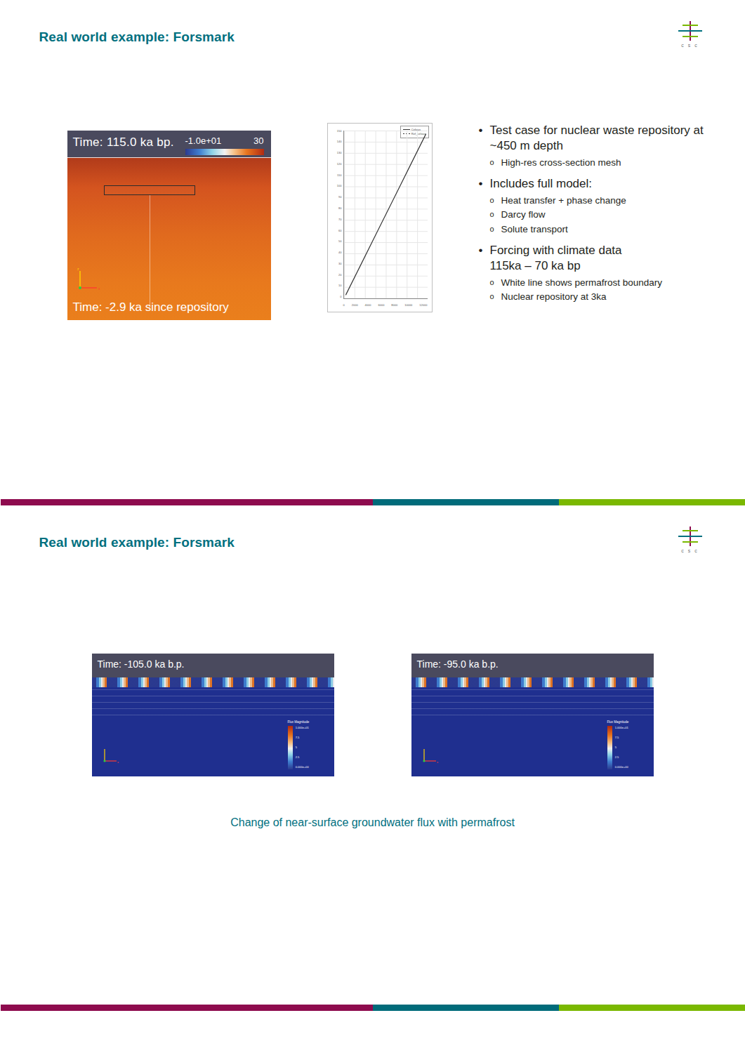c s c
Real world example: Forsmark
Time: 115.0 ka bp. -1.0e+01 30 z x Time: -2.9 ka since repository
Celsius Ref_celsius
150140130120 1101009080 70605040 3020100
0200040006000 80001000012000
Test case for nuclear waste repository at ~450 m depth
High-res cross-section mesh
Includes full model:
Heat transfer + phase change
Darcy flow
Solute transport
Forcing with climate data
115ka – 70 ka bp
White line shows permafrost boundary
Nuclear repository at 3ka
c s c
Real world example: Forsmark
Time: -105.0 ka b.p. x
Flux Magnitude
1.000e+01 7.5 5 2.5 0.000e+00
Time: -95.0 ka b.p. x
Flux Magnitude
1.000e+01 7.5 5 2.5 0.000e+00
Change of near-surface groundwater flux with permafrost